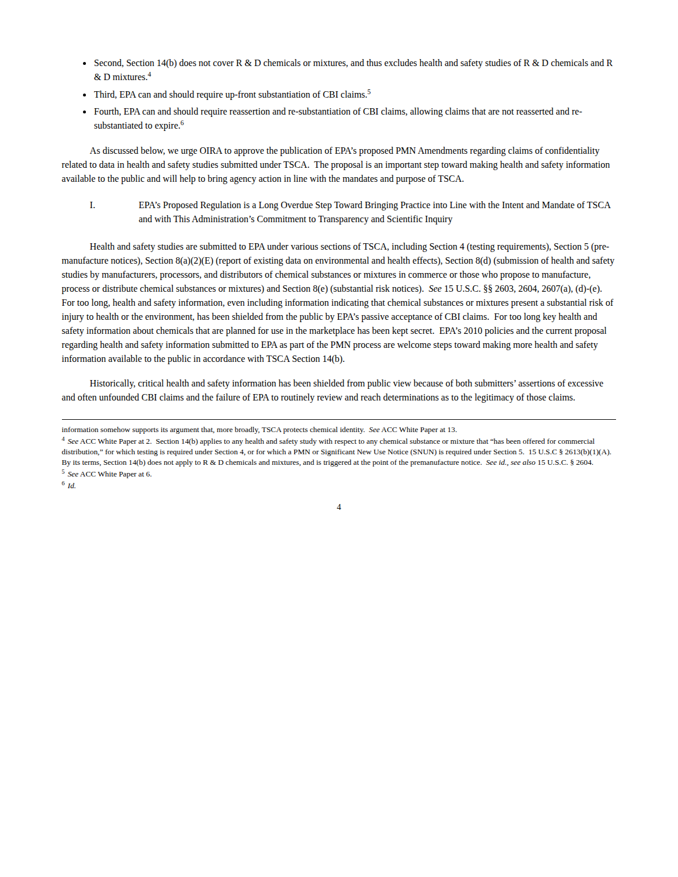Second, Section 14(b) does not cover R & D chemicals or mixtures, and thus excludes health and safety studies of R & D chemicals and R & D mixtures.4
Third, EPA can and should require up-front substantiation of CBI claims.5
Fourth, EPA can and should require reassertion and re-substantiation of CBI claims, allowing claims that are not reasserted and re-substantiated to expire.6
As discussed below, we urge OIRA to approve the publication of EPA’s proposed PMN Amendments regarding claims of confidentiality related to data in health and safety studies submitted under TSCA. The proposal is an important step toward making health and safety information available to the public and will help to bring agency action in line with the mandates and purpose of TSCA.
| I. | EPA’s Proposed Regulation is a Long Overdue Step Toward Bringing Practice into Line with the Intent and Mandate of TSCA and with This Administration’s Commitment to Transparency and Scientific Inquiry |
Health and safety studies are submitted to EPA under various sections of TSCA, including Section 4 (testing requirements), Section 5 (pre-manufacture notices), Section 8(a)(2)(E) (report of existing data on environmental and health effects), Section 8(d) (submission of health and safety studies by manufacturers, processors, and distributors of chemical substances or mixtures in commerce or those who propose to manufacture, process or distribute chemical substances or mixtures) and Section 8(e) (substantial risk notices). See 15 U.S.C. §§ 2603, 2604, 2607(a), (d)-(e). For too long, health and safety information, even including information indicating that chemical substances or mixtures present a substantial risk of injury to health or the environment, has been shielded from the public by EPA’s passive acceptance of CBI claims. For too long key health and safety information about chemicals that are planned for use in the marketplace has been kept secret. EPA’s 2010 policies and the current proposal regarding health and safety information submitted to EPA as part of the PMN process are welcome steps toward making more health and safety information available to the public in accordance with TSCA Section 14(b).
Historically, critical health and safety information has been shielded from public view because of both submitters’ assertions of excessive and often unfounded CBI claims and the failure of EPA to routinely review and reach determinations as to the legitimacy of those claims.
information somehow supports its argument that, more broadly, TSCA protects chemical identity. See ACC White Paper at 13.
4 See ACC White Paper at 2. Section 14(b) applies to any health and safety study with respect to any chemical substance or mixture that “has been offered for commercial distribution,” for which testing is required under Section 4, or for which a PMN or Significant New Use Notice (SNUN) is required under Section 5. 15 U.S.C § 2613(b)(1)(A). By its terms, Section 14(b) does not apply to R & D chemicals and mixtures, and is triggered at the point of the premanufacture notice. See id., see also 15 U.S.C. § 2604.
5 See ACC White Paper at 6.
6 Id.
4